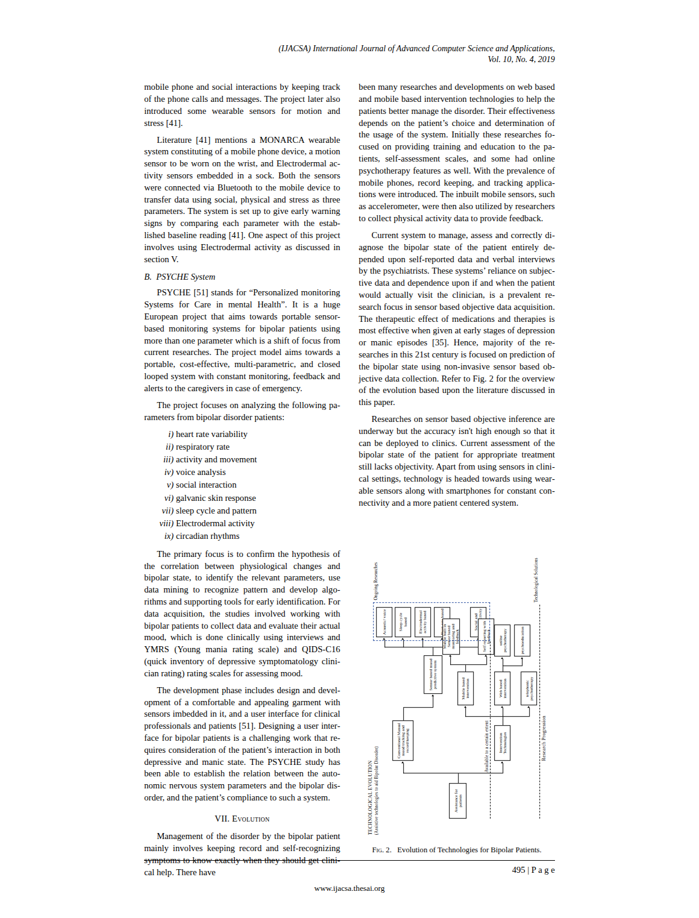(IJACSA) International Journal of Advanced Computer Science and Applications,
Vol. 10, No. 4, 2019
mobile phone and social interactions by keeping track of the phone calls and messages. The project later also introduced some wearable sensors for motion and stress [41].
Literature [41] mentions a MONARCA wearable system constituting of a mobile phone device, a motion sensor to be worn on the wrist, and Electrodermal activity sensors embedded in a sock. Both the sensors were connected via Bluetooth to the mobile device to transfer data using social, physical and stress as three parameters. The system is set up to give early warning signs by comparing each parameter with the established baseline reading [41]. One aspect of this project involves using Electrodermal activity as discussed in section V.
B. PSYCHE System
PSYCHE [51] stands for “Personalized monitoring Systems for Care in mental Health”. It is a huge European project that aims towards portable sensor-based monitoring systems for bipolar patients using more than one parameter which is a shift of focus from current researches. The project model aims towards a portable, cost-effective, multi-parametric, and closed looped system with constant monitoring, feedback and alerts to the caregivers in case of emergency.
The project focuses on analyzing the following parameters from bipolar disorder patients:
heart rate variability
respiratory rate
activity and movement
voice analysis
social interaction
galvanic skin response
sleep cycle and pattern
Electrodermal activity
circadian rhythms
The primary focus is to confirm the hypothesis of the correlation between physiological changes and bipolar state, to identify the relevant parameters, use data mining to recognize pattern and develop algorithms and supporting tools for early identification. For data acquisition, the studies involved working with bipolar patients to collect data and evaluate their actual mood, which is done clinically using interviews and YMRS (Young mania rating scale) and QIDS-C16 (quick inventory of depressive symptomatology clinician rating) rating scales for assessing mood.
The development phase includes design and development of a comfortable and appealing garment with sensors imbedded in it, and a user interface for clinical professionals and patients [51]. Designing a user interface for bipolar patients is a challenging work that requires consideration of the patient’s interaction in both depressive and manic state. The PSYCHE study has been able to establish the relation between the autonomic nervous system parameters and the bipolar disorder, and the patient’s compliance to such a system.
VII. Evolution
Management of the disorder by the bipolar patient mainly involves keeping record and self-recognizing symptoms to know exactly when they should get clinical help. There have
been many researches and developments on web based and mobile based intervention technologies to help the patients better manage the disorder. Their effectiveness depends on the patient’s choice and determination of the usage of the system. Initially these researches focused on providing training and education to the patients, self-assessment scales, and some had online psychotherapy features as well. With the prevalence of mobile phones, record keeping, and tracking applications were introduced. The inbuilt mobile sensors, such as accelerometer, were then also utilized by researchers to collect physical activity data to provide feedback.
Current system to manage, assess and correctly diagnose the bipolar state of the patient entirely depended upon self-reported data and verbal interviews by the psychiatrists. These systems’ reliance on subjective data and dependence upon if and when the patient would actually visit the clinician, is a prevalent research focus in sensor based objective data acquisition. The therapeutic effect of medications and therapies is most effective when given at early stages of depression or manic episodes [35]. Hence, majority of the researches in this 21st century is focused on prediction of the bipolar state using non-invasive sensor based objective data collection. Refer to Fig. 2 for the overview of the evolution based upon the literature discussed in this paper.
Researches on sensor based objective inference are underway but the accuracy isn't high enough so that it can be deployed to clinics. Current assessment of the bipolar state of the patient for appropriate treatment still lacks objectivity. Apart from using sensors in clinical settings, technology is headed towards using wearable sensors along with smartphones for constant connectivity and a more patient centered system.
TECHNOLOGICAL EVOLUTION
(Assistive technologies to aid Bipolar Disorder)
Assistance for patients
Conventional Manual mood tracking and record keeping
Intervention Technologies
Sensor based mood predictive system
Acoustic/ voice
Sleep cycle based
Electrodermal activity based
Heart rate based
Social and Physical activity
Mobile based intervention
Web based intervention
telephonic psychotherapy
Mobile built in Sensor based monitoring and feedback
Self reporting with feedback
online psychotherapy
psychoeducation
Ongoing Researches
Technological Solutions
Available to a certain extent
Research Progression
Fig. 2. Evolution of Technologies for Bipolar Patients.
495 | P a g e
www.ijacsa.thesai.org